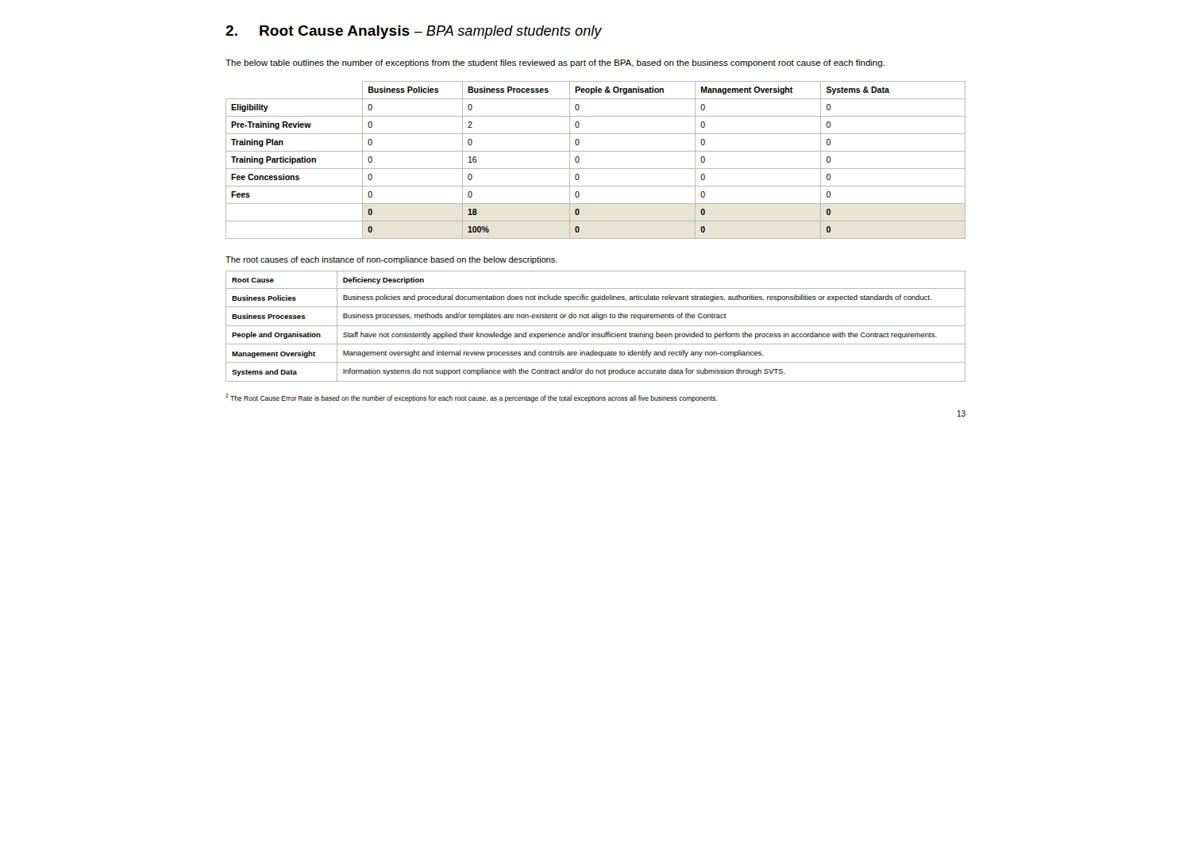2. Root Cause Analysis – BPA sampled students only
The below table outlines the number of exceptions from the student files reviewed as part of the BPA, based on the business component root cause of each finding.
| | Business Policies | Business Processes | People & Organisation | Management Oversight | Systems & Data |
| --- | --- | --- | --- | --- | --- |
| Eligibility | 0 | 0 | 0 | 0 | 0 |
| Pre-Training Review | 0 | 2 | 0 | 0 | 0 |
| Training Plan | 0 | 0 | 0 | 0 | 0 |
| Training Participation | 0 | 16 | 0 | 0 | 0 |
| Fee Concessions | 0 | 0 | 0 | 0 | 0 |
| Fees | 0 | 0 | 0 | 0 | 0 |
| Total Errors | 0 | 18 | 0 | 0 | 0 |
| Root Cause Error Rate 2 % | 0 | 100% | 0 | 0 | 0 |
The root causes of each instance of non-compliance based on the below descriptions.
| Root Cause | Deficiency Description |
| --- | --- |
| Business Policies | Business policies and procedural documentation does not include specific guidelines, articulate relevant strategies, authorities, responsibilities or expected standards of conduct. |
| Business Processes | Business processes, methods and/or templates are non-existent or do not align to the requirements of the Contract |
| People and Organisation | Staff have not consistently applied their knowledge and experience and/or insufficient training been provided to perform the process in accordance with the Contract requirements. |
| Management Oversight | Management oversight and internal review processes and controls are inadequate to identify and rectify any non-compliances. |
| Systems and Data | Information systems do not support compliance with the Contract and/or do not produce accurate data for submission through SVTS. |
2 The Root Cause Error Rate is based on the number of exceptions for each root cause, as a percentage of the total exceptions across all five business components.
13